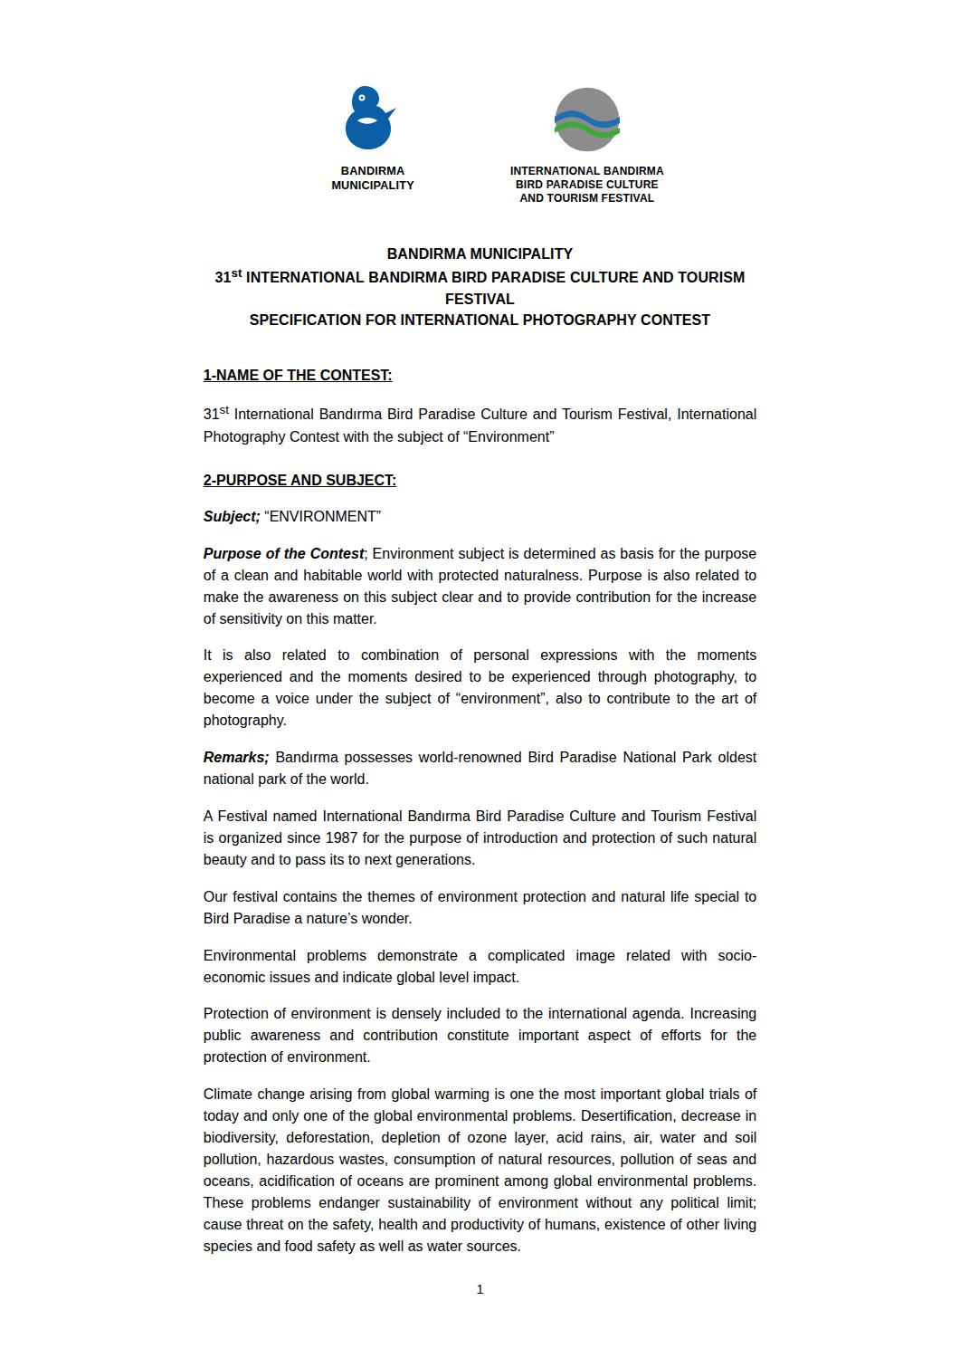BANDIRMA
MUNICIPALITY
INTERNATIONAL BANDIRMA
BIRD PARADISE CULTURE
AND TOURISM FESTIVAL
BANDIRMA MUNICIPALITY
31st INTERNATIONAL BANDIRMA BIRD PARADISE CULTURE AND TOURISM FESTIVAL
SPECIFICATION FOR INTERNATIONAL PHOTOGRAPHY CONTEST
1-NAME OF THE CONTEST:
31st International Bandırma Bird Paradise Culture and Tourism Festival, International Photography Contest with the subject of “Environment”
2-PURPOSE AND SUBJECT:
Subject; “ENVIRONMENT”
Purpose of the Contest; Environment subject is determined as basis for the purpose of a clean and habitable world with protected naturalness. Purpose is also related to make the awareness on this subject clear and to provide contribution for the increase of sensitivity on this matter.
It is also related to combination of personal expressions with the moments experienced and the moments desired to be experienced through photography, to become a voice under the subject of “environment”, also to contribute to the art of photography.
Remarks; Bandırma possesses world-renowned Bird Paradise National Park oldest national park of the world.
A Festival named International Bandırma Bird Paradise Culture and Tourism Festival is organized since 1987 for the purpose of introduction and protection of such natural beauty and to pass its to next generations.
Our festival contains the themes of environment protection and natural life special to Bird Paradise a nature’s wonder.
Environmental problems demonstrate a complicated image related with socio-economic issues and indicate global level impact.
Protection of environment is densely included to the international agenda. Increasing public awareness and contribution constitute important aspect of efforts for the protection of environment.
Climate change arising from global warming is one the most important global trials of today and only one of the global environmental problems. Desertification, decrease in biodiversity, deforestation, depletion of ozone layer, acid rains, air, water and soil pollution, hazardous wastes, consumption of natural resources, pollution of seas and oceans, acidification of oceans are prominent among global environmental problems. These problems endanger sustainability of environment without any political limit; cause threat on the safety, health and productivity of humans, existence of other living species and food safety as well as water sources.
1